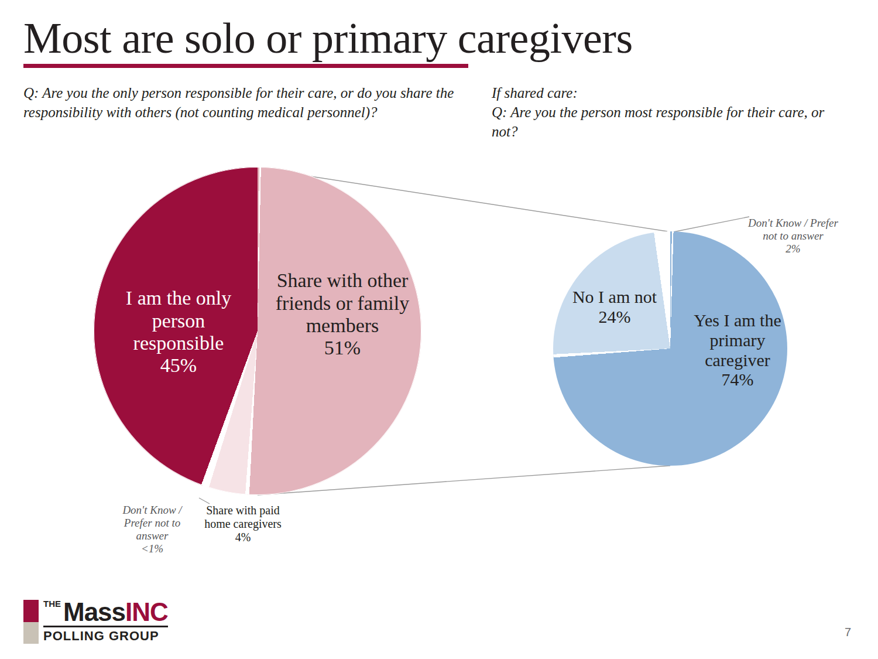Most are solo or primary caregivers
Q: Are you the only person responsible for their care, or do you share the responsibility with others (not counting medical personnel)?
If shared care:
Q: Are you the person most responsible for their care, or not?
I am the only person responsible
45%
Share with other friends or family members
51%
Don't Know / Prefer not to answer
<1%
Share with paid home caregivers
4%
Yes I am the primary caregiver
74%
No I am not
24%
Don't Know / Prefer not to answer
2%
THE Mass INC
POLLING GROUP
7